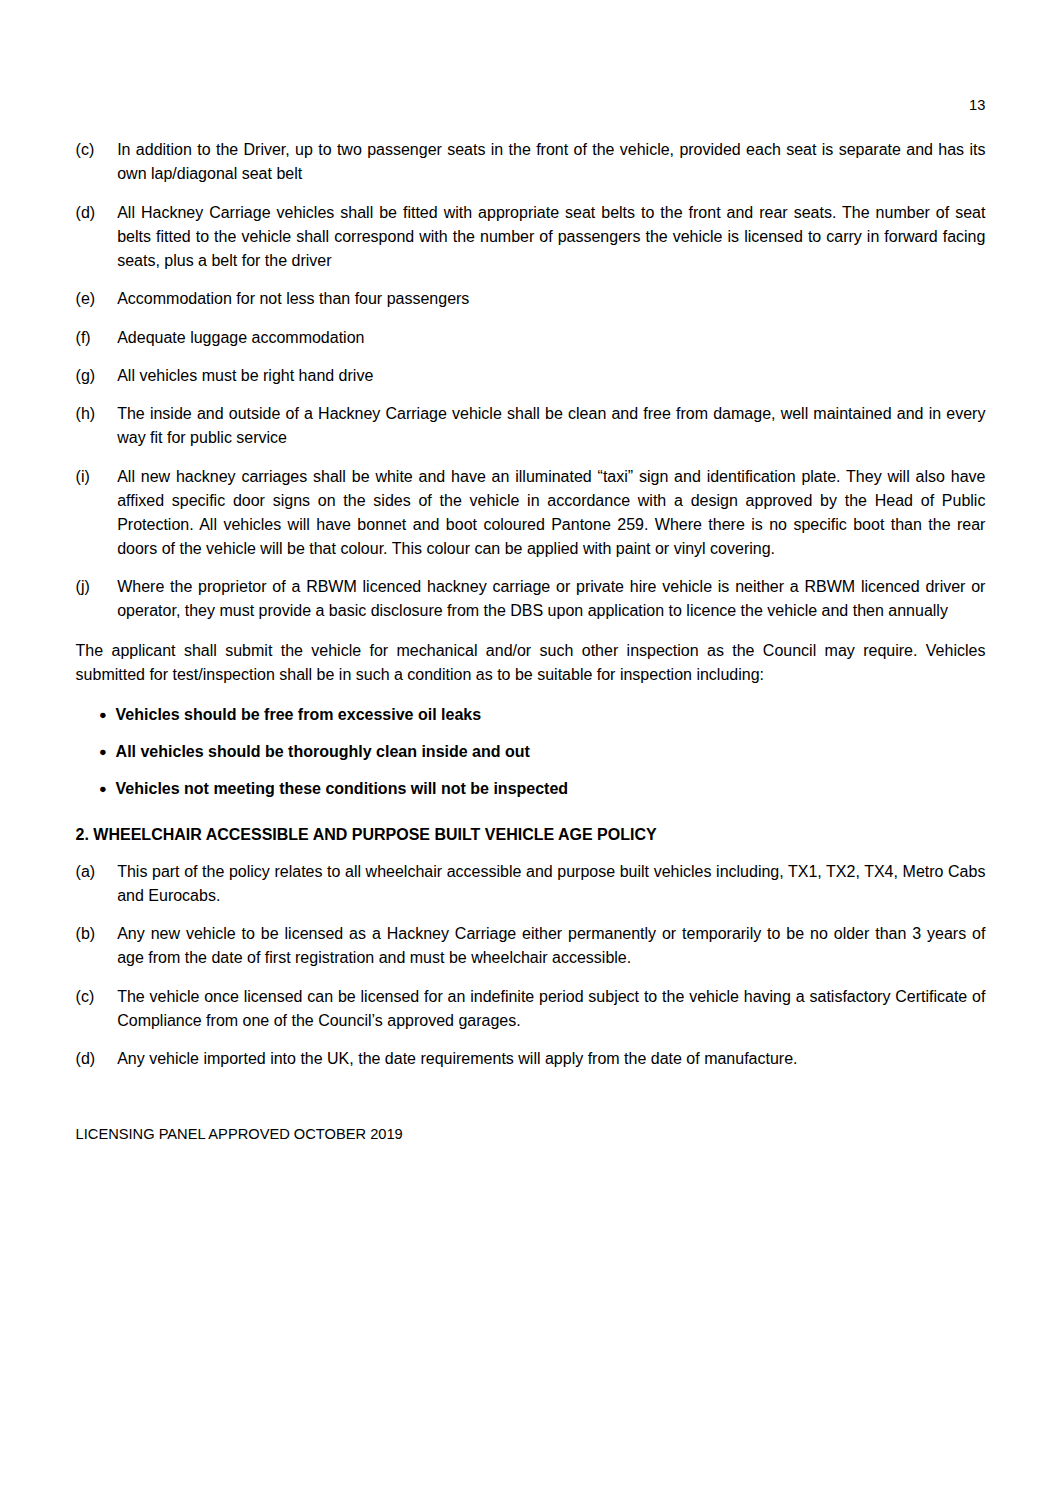13
(c) In addition to the Driver, up to two passenger seats in the front of the vehicle, provided each seat is separate and has its own lap/diagonal seat belt
(d) All Hackney Carriage vehicles shall be fitted with appropriate seat belts to the front and rear seats. The number of seat belts fitted to the vehicle shall correspond with the number of passengers the vehicle is licensed to carry in forward facing seats, plus a belt for the driver
(e) Accommodation for not less than four passengers
(f) Adequate luggage accommodation
(g) All vehicles must be right hand drive
(h) The inside and outside of a Hackney Carriage vehicle shall be clean and free from damage, well maintained and in every way fit for public service
(i) All new hackney carriages shall be white and have an illuminated “taxi” sign and identification plate. They will also have affixed specific door signs on the sides of the vehicle in accordance with a design approved by the Head of Public Protection. All vehicles will have bonnet and boot coloured Pantone 259. Where there is no specific boot than the rear doors of the vehicle will be that colour. This colour can be applied with paint or vinyl covering.
(j) Where the proprietor of a RBWM licenced hackney carriage or private hire vehicle is neither a RBWM licenced driver or operator, they must provide a basic disclosure from the DBS upon application to licence the vehicle and then annually
The applicant shall submit the vehicle for mechanical and/or such other inspection as the Council may require. Vehicles submitted for test/inspection shall be in such a condition as to be suitable for inspection including:
Vehicles should be free from excessive oil leaks
All vehicles should be thoroughly clean inside and out
Vehicles not meeting these conditions will not be inspected
2. WHEELCHAIR ACCESSIBLE AND PURPOSE BUILT VEHICLE AGE POLICY
(a) This part of the policy relates to all wheelchair accessible and purpose built vehicles including, TX1, TX2, TX4, Metro Cabs and Eurocabs.
(b) Any new vehicle to be licensed as a Hackney Carriage either permanently or temporarily to be no older than 3 years of age from the date of first registration and must be wheelchair accessible.
(c) The vehicle once licensed can be licensed for an indefinite period subject to the vehicle having a satisfactory Certificate of Compliance from one of the Council’s approved garages.
(d) Any vehicle imported into the UK, the date requirements will apply from the date of manufacture.
LICENSING PANEL APPROVED OCTOBER 2019